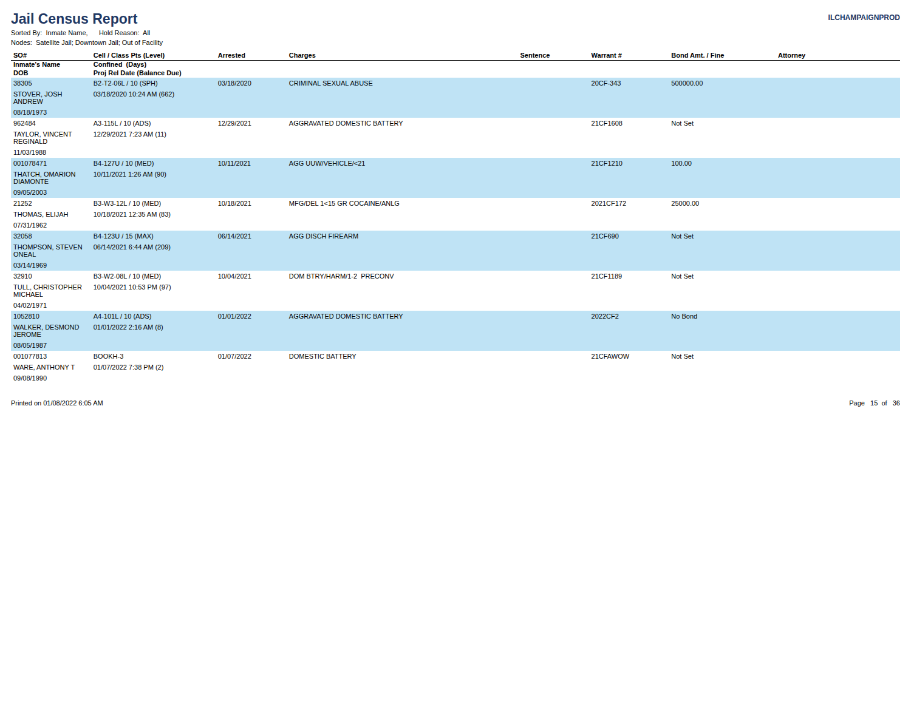ILCHAMPAIGNPROD
Jail Census Report
Sorted By: Inmate Name, Hold Reason: All
Nodes: Satellite Jail; Downtown Jail; Out of Facility
| SO# | Cell / Class Pts (Level) | Arrested | Charges | Sentence | Warrant # | Bond Amt. / Fine | Attorney |
| --- | --- | --- | --- | --- | --- | --- | --- |
| Inmate's Name | Confined (Days) | | | | | | |
| DOB | Proj Rel Date (Balance Due) | | | | | | |
| 38305 | B2-T2-06L / 10 (SPH) | 03/18/2020 | CRIMINAL SEXUAL ABUSE | | 20CF-343 | 500000.00 | |
| STOVER, JOSH ANDREW | 03/18/2020 10:24 AM (662) | | | | | | |
| 08/18/1973 | | | | | | | |
| 962484 | A3-115L / 10 (ADS) | 12/29/2021 | AGGRAVATED DOMESTIC BATTERY | | 21CF1608 | Not Set | |
| TAYLOR, VINCENT REGINALD | 12/29/2021 7:23 AM (11) | | | | | | |
| 11/03/1988 | | | | | | | |
| 001078471 | B4-127U / 10 (MED) | 10/11/2021 | AGG UUW/VEHICLE/<21 | | 21CF1210 | 100.00 | |
| THATCH, OMARION DIAMONTE | 10/11/2021 1:26 AM (90) | | | | | | |
| 09/05/2003 | | | | | | | |
| 21252 | B3-W3-12L / 10 (MED) | 10/18/2021 | MFG/DEL 1<15 GR COCAINE/ANLG | | 2021CF172 | 25000.00 | |
| THOMAS, ELIJAH | 10/18/2021 12:35 AM (83) | | | | | | |
| 07/31/1962 | | | | | | | |
| 32058 | B4-123U / 15 (MAX) | 06/14/2021 | AGG DISCH FIREARM | | 21CF690 | Not Set | |
| THOMPSON, STEVEN ONEAL | 06/14/2021 6:44 AM (209) | | | | | | |
| 03/14/1969 | | | | | | | |
| 32910 | B3-W2-08L / 10 (MED) | 10/04/2021 | DOM BTRY/HARM/1-2 PRECONV | | 21CF1189 | Not Set | |
| TULL, CHRISTOPHER MICHAEL | 10/04/2021 10:53 PM (97) | | | | | | |
| 04/02/1971 | | | | | | | |
| 1052810 | A4-101L / 10 (ADS) | 01/01/2022 | AGGRAVATED DOMESTIC BATTERY | | 2022CF2 | No Bond | |
| WALKER, DESMOND JEROME | 01/01/2022 2:16 AM (8) | | | | | | |
| 08/05/1987 | | | | | | | |
| 001077813 | BOOKH-3 | 01/07/2022 | DOMESTIC BATTERY | | 21CFAWOW | Not Set | |
| WARE, ANTHONY T | 01/07/2022 7:38 PM (2) | | | | | | |
| 09/08/1990 | | | | | | | |
Printed on 01/08/2022 6:05 AM Page 15 of 36